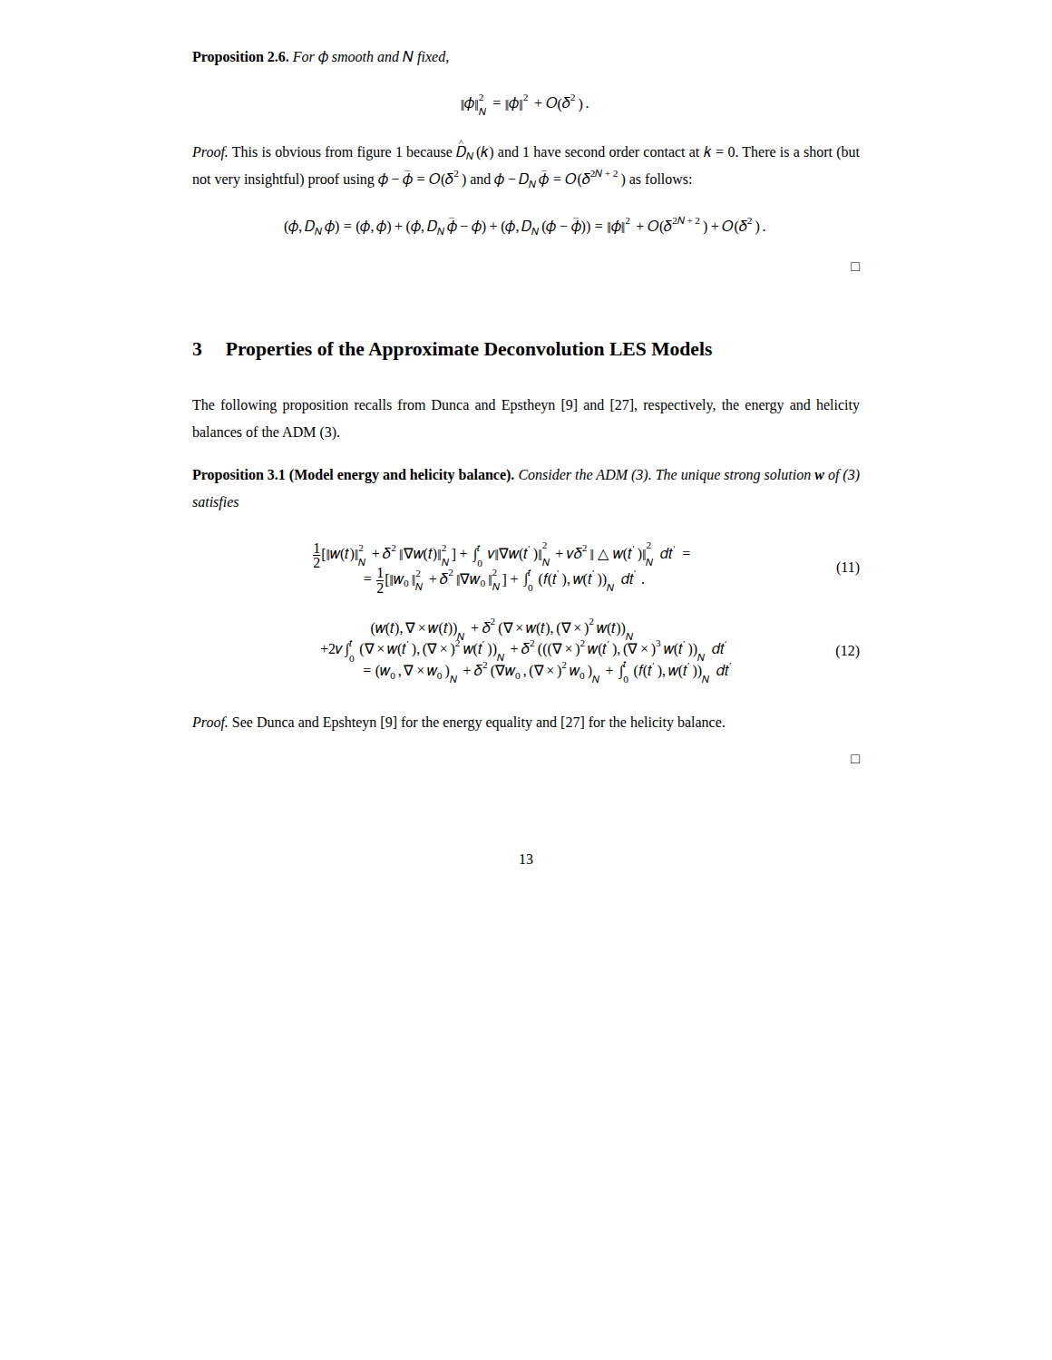Proposition 2.6. For ϕ smooth and N fixed,
‖ϕ‖ N 2 = ‖ϕ‖ 2 + O(δ2) .
Proof. This is obvious from figure 1 because D^N(k) and 1 have second order contact at k=0. There is a short (but not very insightful) proof using ϕ−ϕ¯=O(δ2) and ϕ−DNϕ¯=O(δ2N+2) as follows:
(ϕ,DNϕ) = (ϕ,ϕ) + (ϕ,DNϕ¯−ϕ) + (ϕ,DN(ϕ−ϕ¯)) = ‖ϕ‖2 + O(δ2N+2) + O(δ2) .
□
3 Properties of the Approximate Deconvolution LES Models
The following proposition recalls from Dunca and Epstheyn [9] and [27], respectively, the energy and helicity balances of the ADM (3).
Proposition 3.1 (Model energy and helicity balance). Consider the ADM (3). The unique strong solution w of (3) satisfies
12 [ ‖w(t)‖N2 + δ2 ‖∇w(t)‖N2 ] + ∫0t ν ‖∇w(t′)‖N2 + νδ2 ‖△w(t′)‖N2 dt′ =
= 12 [ ‖w0‖N2 + δ2 ‖∇w0‖N2 ] + ∫0t (f(t′),w(t′))N dt′ .
(11)
(w(t),∇×w(t))N + δ2 (∇×w(t),(∇×)2w(t))N
+ 2ν ∫0t (∇×w(t′),(∇×)2w(t′))N + δ2 (((∇×)2w(t′),(∇×)3w(t′))N dt′
= (w0,∇×w0)N + δ2 (∇w0,(∇×)2w0)N + ∫0t (f(t′),w(t′))N dt′
(12)
Proof. See Dunca and Epshteyn [9] for the energy equality and [27] for the helicity balance.
□
13